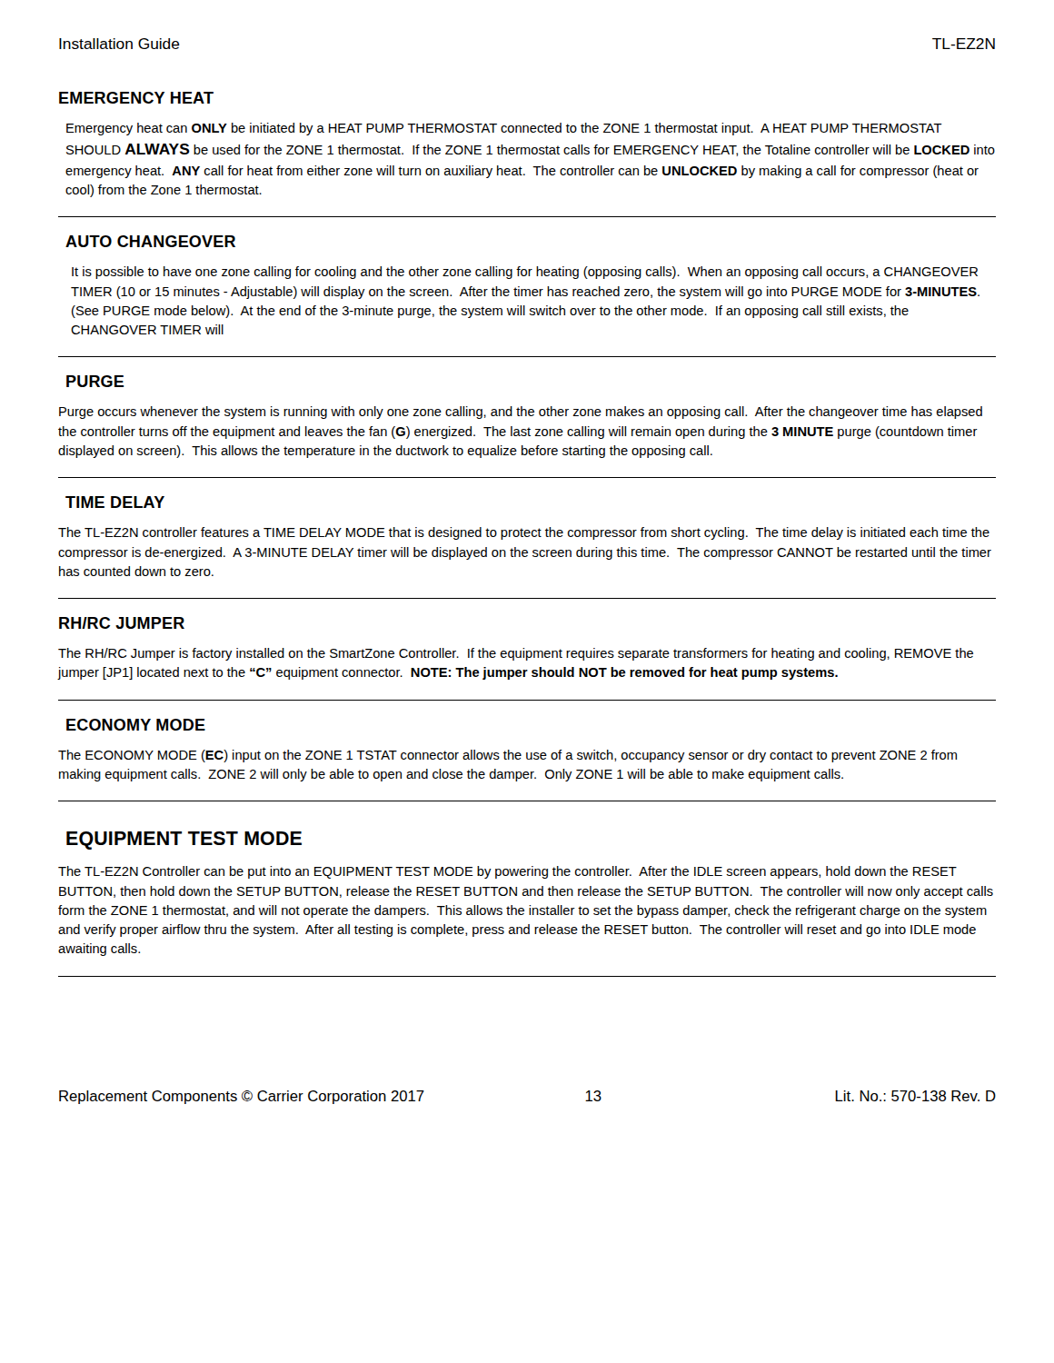Installation Guide
TL-EZ2N
EMERGENCY HEAT
Emergency heat can ONLY be initiated by a HEAT PUMP THERMOSTAT connected to the ZONE 1 thermostat input. A HEAT PUMP THERMOSTAT SHOULD ALWAYS be used for the ZONE 1 thermostat. If the ZONE 1 thermostat calls for EMERGENCY HEAT, the Totaline controller will be LOCKED into emergency heat. ANY call for heat from either zone will turn on auxiliary heat. The controller can be UNLOCKED by making a call for compressor (heat or cool) from the Zone 1 thermostat.
AUTO CHANGEOVER
It is possible to have one zone calling for cooling and the other zone calling for heating (opposing calls). When an opposing call occurs, a CHANGEOVER TIMER (10 or 15 minutes - Adjustable) will display on the screen. After the timer has reached zero, the system will go into PURGE MODE for 3-MINUTES. (See PURGE mode below). At the end of the 3-minute purge, the system will switch over to the other mode. If an opposing call still exists, the CHANGOVER TIMER will
PURGE
Purge occurs whenever the system is running with only one zone calling, and the other zone makes an opposing call. After the changeover time has elapsed the controller turns off the equipment and leaves the fan (G) energized. The last zone calling will remain open during the 3 MINUTE purge (countdown timer displayed on screen). This allows the temperature in the ductwork to equalize before starting the opposing call.
TIME DELAY
The TL-EZ2N controller features a TIME DELAY MODE that is designed to protect the compressor from short cycling. The time delay is initiated each time the compressor is de-energized. A 3-MINUTE DELAY timer will be displayed on the screen during this time. The compressor CANNOT be restarted until the timer has counted down to zero.
RH/RC JUMPER
The RH/RC Jumper is factory installed on the SmartZone Controller. If the equipment requires separate transformers for heating and cooling, REMOVE the jumper [JP1] located next to the “C” equipment connector. NOTE: The jumper should NOT be removed for heat pump systems.
ECONOMY MODE
The ECONOMY MODE (EC) input on the ZONE 1 TSTAT connector allows the use of a switch, occupancy sensor or dry contact to prevent ZONE 2 from making equipment calls. ZONE 2 will only be able to open and close the damper. Only ZONE 1 will be able to make equipment calls.
EQUIPMENT TEST MODE
The TL-EZ2N Controller can be put into an EQUIPMENT TEST MODE by powering the controller. After the IDLE screen appears, hold down the RESET BUTTON, then hold down the SETUP BUTTON, release the RESET BUTTON and then release the SETUP BUTTON. The controller will now only accept calls form the ZONE 1 thermostat, and will not operate the dampers. This allows the installer to set the bypass damper, check the refrigerant charge on the system and verify proper airflow thru the system. After all testing is complete, press and release the RESET button. The controller will reset and go into IDLE mode awaiting calls.
Replacement Components © Carrier Corporation 2017
13
Lit. No.: 570-138 Rev. D